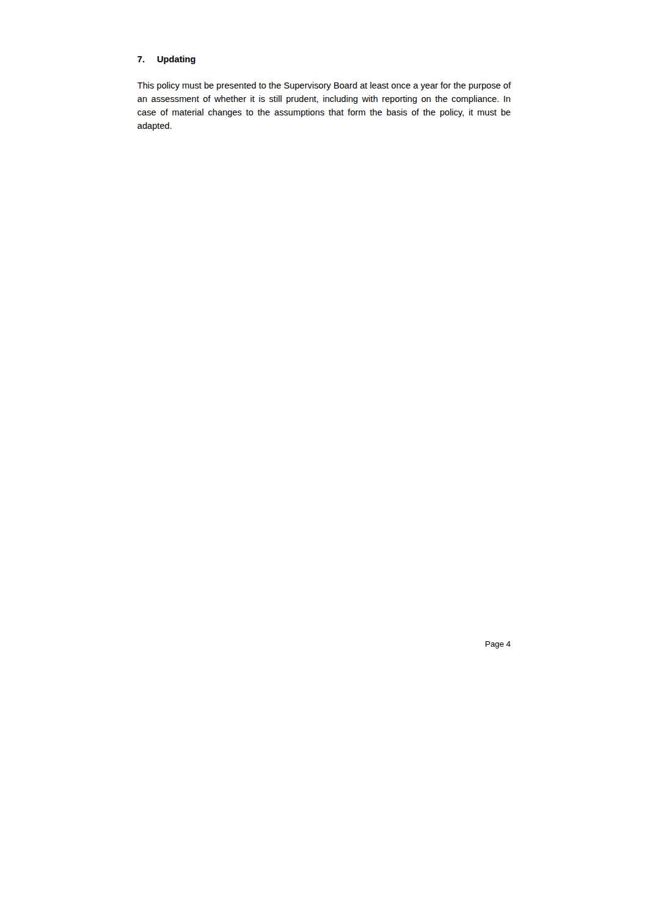7. Updating
This policy must be presented to the Supervisory Board at least once a year for the purpose of an assessment of whether it is still prudent, including with reporting on the compliance. In case of material changes to the assumptions that form the basis of the policy, it must be adapted.
Page 4